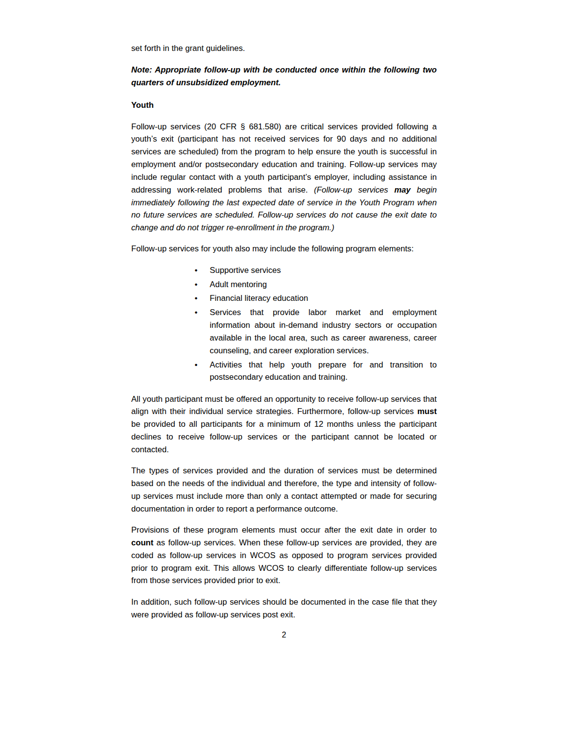set forth in the grant guidelines.
Note: Appropriate follow-up with be conducted once within the following two quarters of unsubsidized employment.
Youth
Follow-up services (20 CFR § 681.580) are critical services provided following a youth’s exit (participant has not received services for 90 days and no additional services are scheduled) from the program to help ensure the youth is successful in employment and/or postsecondary education and training. Follow-up services may include regular contact with a youth participant’s employer, including assistance in addressing work-related problems that arise. (Follow-up services may begin immediately following the last expected date of service in the Youth Program when no future services are scheduled. Follow-up services do not cause the exit date to change and do not trigger re-enrollment in the program.)
Follow-up services for youth also may include the following program elements:
Supportive services
Adult mentoring
Financial literacy education
Services that provide labor market and employment information about in-demand industry sectors or occupation available in the local area, such as career awareness, career counseling, and career exploration services.
Activities that help youth prepare for and transition to postsecondary education and training.
All youth participant must be offered an opportunity to receive follow-up services that align with their individual service strategies. Furthermore, follow-up services must be provided to all participants for a minimum of 12 months unless the participant declines to receive follow-up services or the participant cannot be located or contacted.
The types of services provided and the duration of services must be determined based on the needs of the individual and therefore, the type and intensity of follow-up services must include more than only a contact attempted or made for securing documentation in order to report a performance outcome.
Provisions of these program elements must occur after the exit date in order to count as follow-up services. When these follow-up services are provided, they are coded as follow-up services in WCOS as opposed to program services provided prior to program exit. This allows WCOS to clearly differentiate follow-up services from those services provided prior to exit.
In addition, such follow-up services should be documented in the case file that they were provided as follow-up services post exit.
2